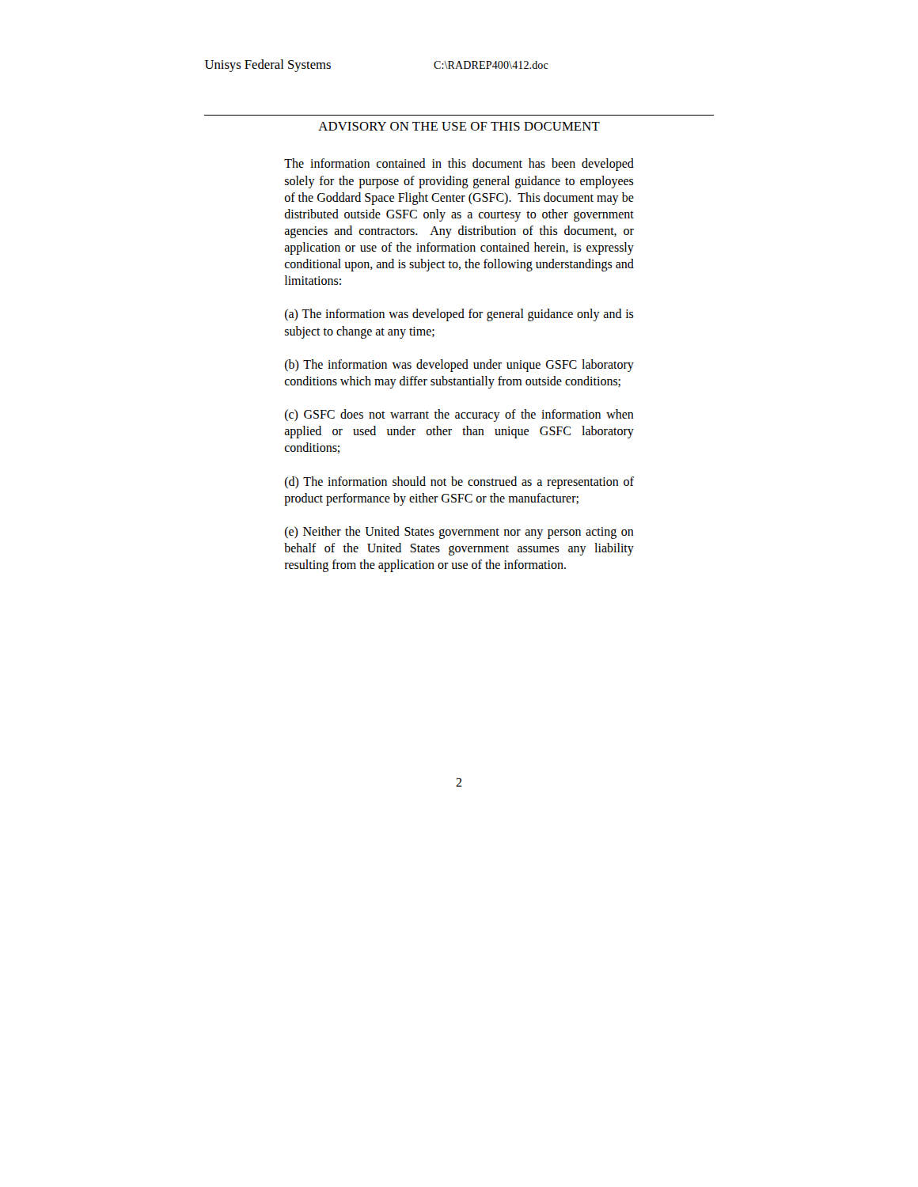Unisys Federal Systems C:\RADREP400\412.doc
ADVISORY ON THE USE OF THIS DOCUMENT
The information contained in this document has been developed solely for the purpose of providing general guidance to employees of the Goddard Space Flight Center (GSFC). This document may be distributed outside GSFC only as a courtesy to other government agencies and contractors. Any distribution of this document, or application or use of the information contained herein, is expressly conditional upon, and is subject to, the following understandings and limitations:
(a) The information was developed for general guidance only and is subject to change at any time;
(b) The information was developed under unique GSFC laboratory conditions which may differ substantially from outside conditions;
(c) GSFC does not warrant the accuracy of the information when applied or used under other than unique GSFC laboratory conditions;
(d) The information should not be construed as a representation of product performance by either GSFC or the manufacturer;
(e) Neither the United States government nor any person acting on behalf of the United States government assumes any liability resulting from the application or use of the information.
2